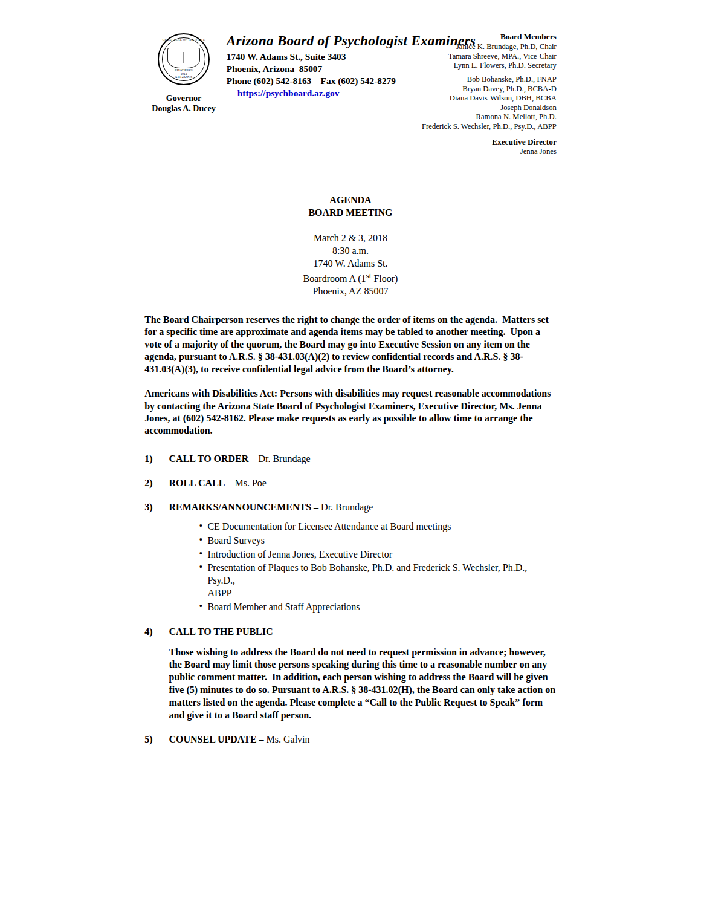GREAT SEAL OF THE STATE
DITAT DEUS
1912
ARIZONA
Governor
Douglas A. Ducey
Arizona Board of Psychologist Examiners
1740 W. Adams St., Suite 3403
Phoenix, Arizona 85007
Phone (602) 542-8163 Fax (602) 542-8279
https://psychboard.az.gov
Board Members
Janice K. Brundage, Ph.D, Chair
Tamara Shreeve, MPA., Vice-Chair
Lynn L. Flowers, Ph.D. Secretary
Bob Bohanske, Ph.D., FNAP
Bryan Davey, Ph.D., BCBA-D
Diana Davis-Wilson, DBH, BCBA
Joseph Donaldson
Ramona N. Mellott, Ph.D.
Frederick S. Wechsler, Ph.D., Psy.D., ABPP
Executive Director
Jenna Jones
AGENDA
BOARD MEETING
March 2 & 3, 2018
8:30 a.m.
1740 W. Adams St.
Boardroom A (1st Floor)
Phoenix, AZ 85007
The Board Chairperson reserves the right to change the order of items on the agenda. Matters set for a specific time are approximate and agenda items may be tabled to another meeting. Upon a vote of a majority of the quorum, the Board may go into Executive Session on any item on the agenda, pursuant to A.R.S. § 38-431.03(A)(2) to review confidential records and A.R.S. § 38-431.03(A)(3), to receive confidential legal advice from the Board’s attorney.
Americans with Disabilities Act: Persons with disabilities may request reasonable accommodations by contacting the Arizona State Board of Psychologist Examiners, Executive Director, Ms. Jenna Jones, at (602) 542-8162. Please make requests as early as possible to allow time to arrange the accommodation.
1) CALL TO ORDER – Dr. Brundage
2) ROLL CALL – Ms. Poe
3) REMARKS/ANNOUNCEMENTS – Dr. Brundage
CE Documentation for Licensee Attendance at Board meetings
Board Surveys
Introduction of Jenna Jones, Executive Director
Presentation of Plaques to Bob Bohanske, Ph.D. and Frederick S. Wechsler, Ph.D., Psy.D., ABPP
Board Member and Staff Appreciations
4) CALL TO THE PUBLIC
Those wishing to address the Board do not need to request permission in advance; however, the Board may limit those persons speaking during this time to a reasonable number on any public comment matter. In addition, each person wishing to address the Board will be given five (5) minutes to do so. Pursuant to A.R.S. § 38-431.02(H), the Board can only take action on matters listed on the agenda. Please complete a “Call to the Public Request to Speak” form and give it to a Board staff person.
5) COUNSEL UPDATE – Ms. Galvin